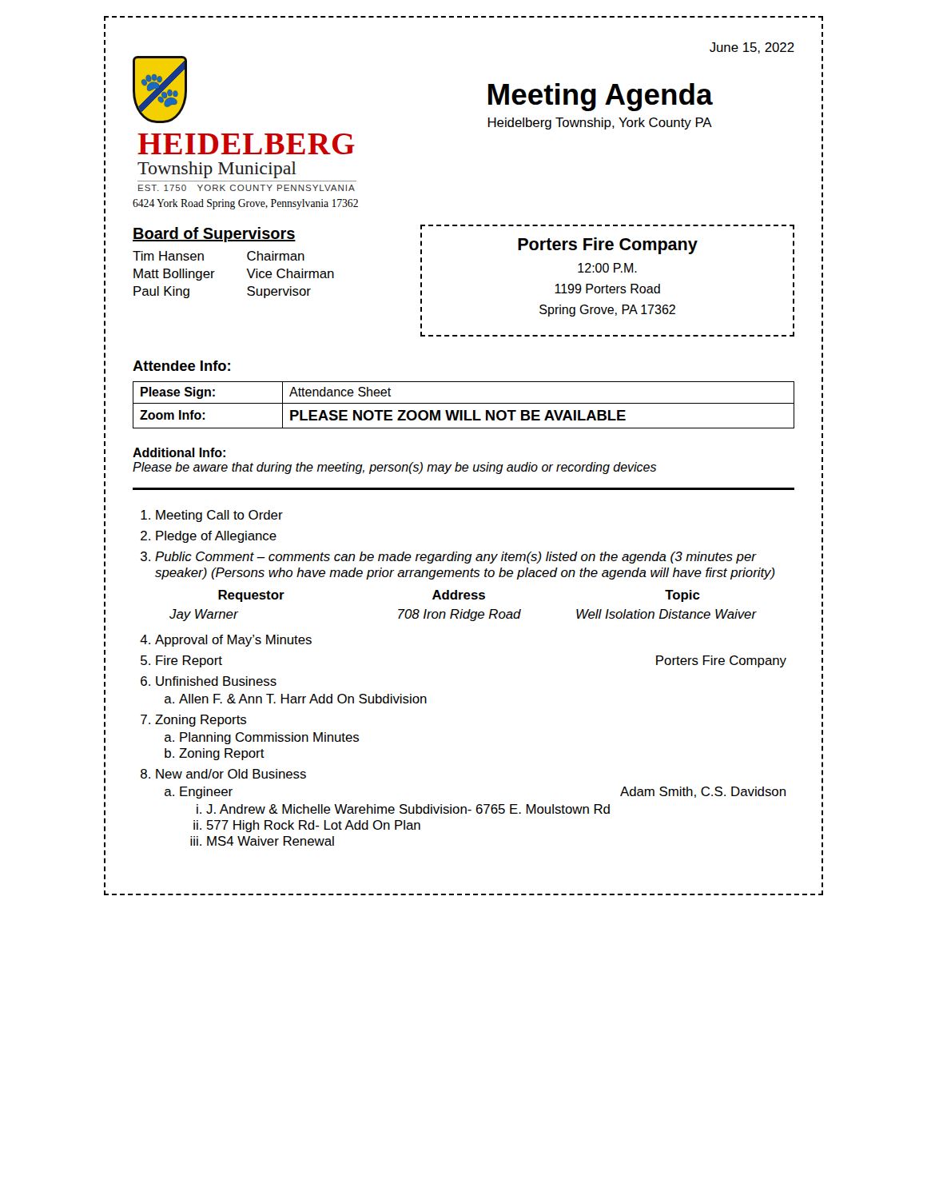June 15, 2022
🐾
HEIDELBERG
Township Municipal
EST. 1750 YORK COUNTY PENNSYLVANIA
6424 York Road Spring Grove, Pennsylvania 17362
Meeting Agenda
Heidelberg Township, York County PA
Board of Supervisors
| Tim Hansen | Chairman |
| Matt Bollinger | Vice Chairman |
| Paul King | Supervisor |
Porters Fire Company
12:00 P.M.
1199 Porters Road
Spring Grove, PA 17362
Attendee Info:
| Please Sign: | Attendance Sheet |
| Zoom Info: | PLEASE NOTE ZOOM WILL NOT BE AVAILABLE |
Additional Info:
Please be aware that during the meeting, person(s) may be using audio or recording devices
Meeting Call to Order
Pledge of Allegiance
Public Comment – comments can be made regarding any item(s) listed on the agenda (3 minutes per speaker) (Persons who have made prior arrangements to be placed on the agenda will have first priority)
| Requestor | Address | Topic |
| --- | --- | --- |
| Jay Warner | 708 Iron Ridge Road | Well Isolation Distance Waiver |
Approval of May’s Minutes
Fire Report Porters Fire Company
Unfinished Business
Allen F. & Ann T. Harr Add On Subdivision
Zoning Reports
Planning Commission Minutes
Zoning Report
New and/or Old Business
Engineer Adam Smith, C.S. Davidson
J. Andrew & Michelle Warehime Subdivision- 6765 E. Moulstown Rd
577 High Rock Rd- Lot Add On Plan
MS4 Waiver Renewal